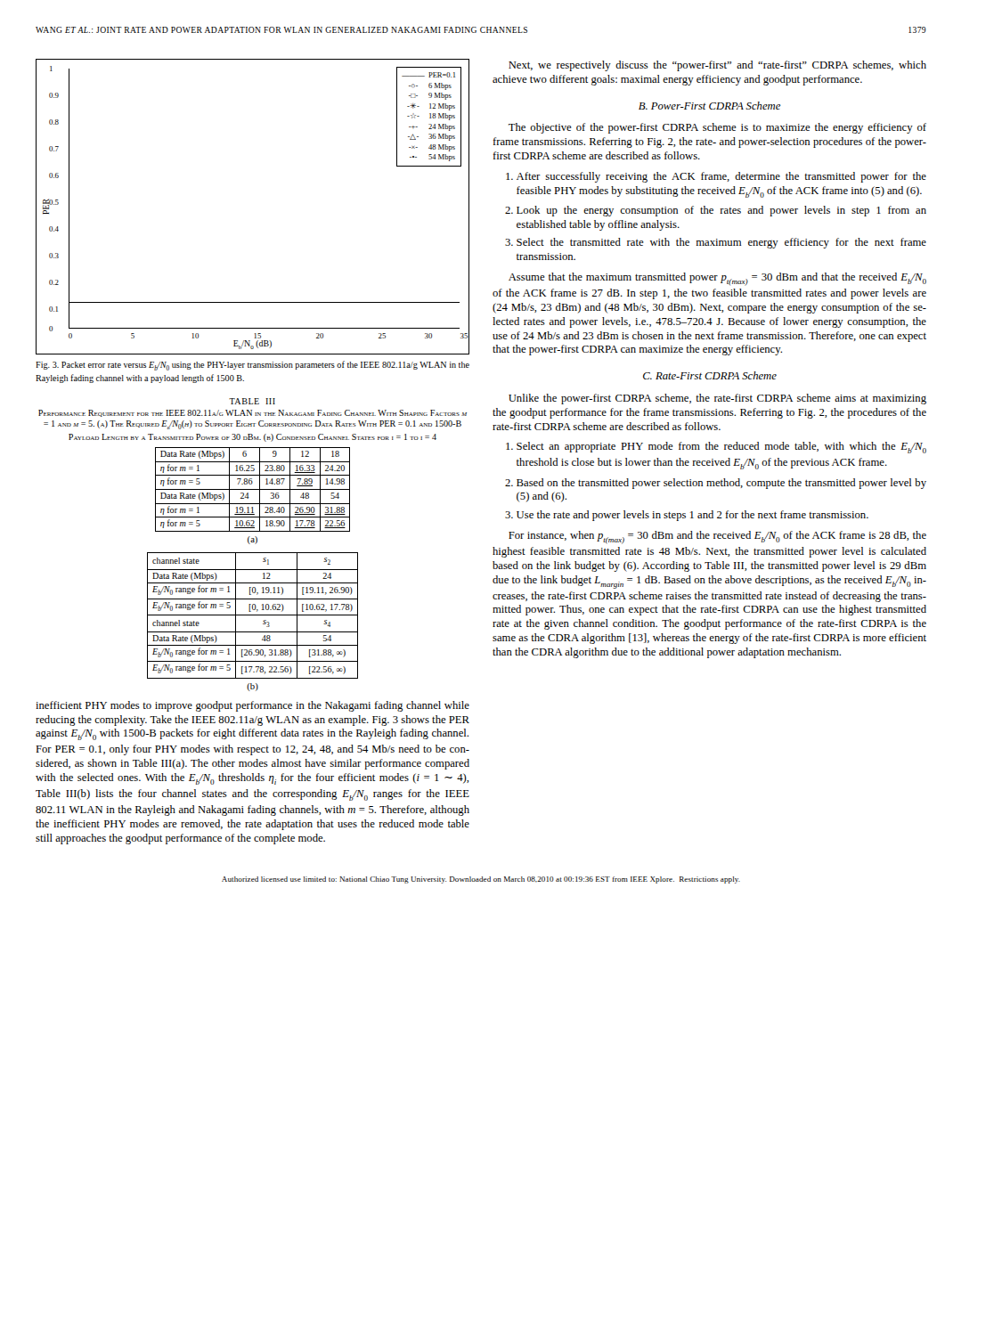WANG et al.: JOINT RATE AND POWER ADAPTATION FOR WLAN IN GENERALIZED NAKAGAMI FADING CHANNELS 1379
———PER=0.1
-○-6 Mbps
-□-9 Mbps
-✳-12 Mbps
-☆-18 Mbps
-+-24 Mbps
-△-36 Mbps
-×-48 Mbps
-•-54 Mbps
PER
1
0.9
0.8
0.7
0.6
0.5
0.4
0.3
0.2
0.1
0
0
5
10
15
20
25
30
35
Eb/N0 (dB)
Fig. 3. Packet error rate versus Eb/N0 using the PHY-layer transmission parameters of the IEEE 802.11a/g WLAN in the Rayleigh fading channel with a payload length of 1500 B.
TABLE III
Performance Requirement for the IEEE 802.11a/g WLAN in the Nakagami Fading Channel With Shaping Factors m = 1 and m = 5. (a) The Required Eb/N0(η) to Support Eight Corresponding Data Rates With PER = 0.1 and 1500-B Payload Length by a Transmitted Power of 30 dBm. (b) Condensed Channel States for i = 1 to i = 4
| Data Rate (Mbps) | 6 | 9 | 12 | 18 |
| η for m = 1 | 16.25 | 23.80 | 16.33 | 24.20 |
| η for m = 5 | 7.86 | 14.87 | 7.89 | 14.98 |
| Data Rate (Mbps) | 24 | 36 | 48 | 54 |
| η for m = 1 | 19.11 | 28.40 | 26.90 | 31.88 |
| η for m = 5 | 10.62 | 18.90 | 17.78 | 22.56 |
(a)
| channel state | s 1 | s 2 |
| Data Rate (Mbps) | 12 | 24 |
| E b /N 0 range for m = 1 | [0, 19.11) | [19.11, 26.90) |
| E b /N 0 range for m = 5 | [0, 10.62) | [10.62, 17.78) |
| channel state | s 3 | s 4 |
| Data Rate (Mbps) | 48 | 54 |
| E b /N 0 range for m = 1 | [26.90, 31.88) | [31.88, ∞) |
| E b /N 0 range for m = 5 | [17.78, 22.56) | [22.56, ∞) |
(b)
inefficient PHY modes to improve goodput performance in the Nakagami fading channel while reducing the complexity. Take the IEEE 802.11a/g WLAN as an example. Fig. 3 shows the PER against Eb/N0 with 1500-B packets for eight different data rates in the Rayleigh fading channel. For PER = 0.1, only four PHY modes with respect to 12, 24, 48, and 54 Mb/s need to be considered, as shown in Table III(a). The other modes almost have similar performance compared with the selected ones. With the Eb/N0 thresholds ηi for the four efficient modes (i = 1 ∼ 4), Table III(b) lists the four channel states and the corresponding Eb/N0 ranges for the IEEE 802.11 WLAN in the Rayleigh and Nakagami fading channels, with m = 5. Therefore, although the inefficient PHY modes are removed, the rate adaptation that uses the reduced mode table still approaches the goodput performance of the complete mode.
Next, we respectively discuss the “power-first” and “rate-first” CDRPA schemes, which achieve two different goals: maximal energy efficiency and goodput performance.
B. Power-First CDRPA Scheme
The objective of the power-first CDRPA scheme is to maximize the energy efficiency of frame transmissions. Referring to Fig. 2, the rate- and power-selection procedures of the power-first CDRPA scheme are described as follows.
After successfully receiving the ACK frame, determine the transmitted power for the feasible PHY modes by substituting the received Eb/N0 of the ACK frame into (5) and (6).
Look up the energy consumption of the rates and power levels in step 1 from an established table by offline analysis.
Select the transmitted rate with the maximum energy efficiency for the next frame transmission.
Assume that the maximum transmitted power pt(max) = 30 dBm and that the received Eb/N0 of the ACK frame is 27 dB. In step 1, the two feasible transmitted rates and power levels are (24 Mb/s, 23 dBm) and (48 Mb/s, 30 dBm). Next, compare the energy consumption of the selected rates and power levels, i.e., 478.5–720.4 J. Because of lower energy consumption, the use of 24 Mb/s and 23 dBm is chosen in the next frame transmission. Therefore, one can expect that the power-first CDRPA can maximize the energy efficiency.
C. Rate-First CDRPA Scheme
Unlike the power-first CDRPA scheme, the rate-first CDRPA scheme aims at maximizing the goodput performance for the frame transmissions. Referring to Fig. 2, the procedures of the rate-first CDRPA scheme are described as follows.
Select an appropriate PHY mode from the reduced mode table, with which the Eb/N0 threshold is close but is lower than the received Eb/N0 of the previous ACK frame.
Based on the transmitted power selection method, compute the transmitted power level by (5) and (6).
Use the rate and power levels in steps 1 and 2 for the next frame transmission.
For instance, when pt(max) = 30 dBm and the received Eb/N0 of the ACK frame is 28 dB, the highest feasible transmitted rate is 48 Mb/s. Next, the transmitted power level is calculated based on the link budget by (6). According to Table III, the transmitted power level is 29 dBm due to the link budget Lmargin = 1 dB. Based on the above descriptions, as the received Eb/N0 increases, the rate-first CDRPA scheme raises the transmitted rate instead of decreasing the transmitted power. Thus, one can expect that the rate-first CDRPA can use the highest transmitted rate at the given channel condition. The goodput performance of the rate-first CDRPA is the same as the CDRA algorithm [13], whereas the energy of the rate-first CDRPA is more efficient than the CDRA algorithm due to the additional power adaptation mechanism.
Authorized licensed use limited to: National Chiao Tung University. Downloaded on March 08,2010 at 00:19:36 EST from IEEE Xplore. Restrictions apply.